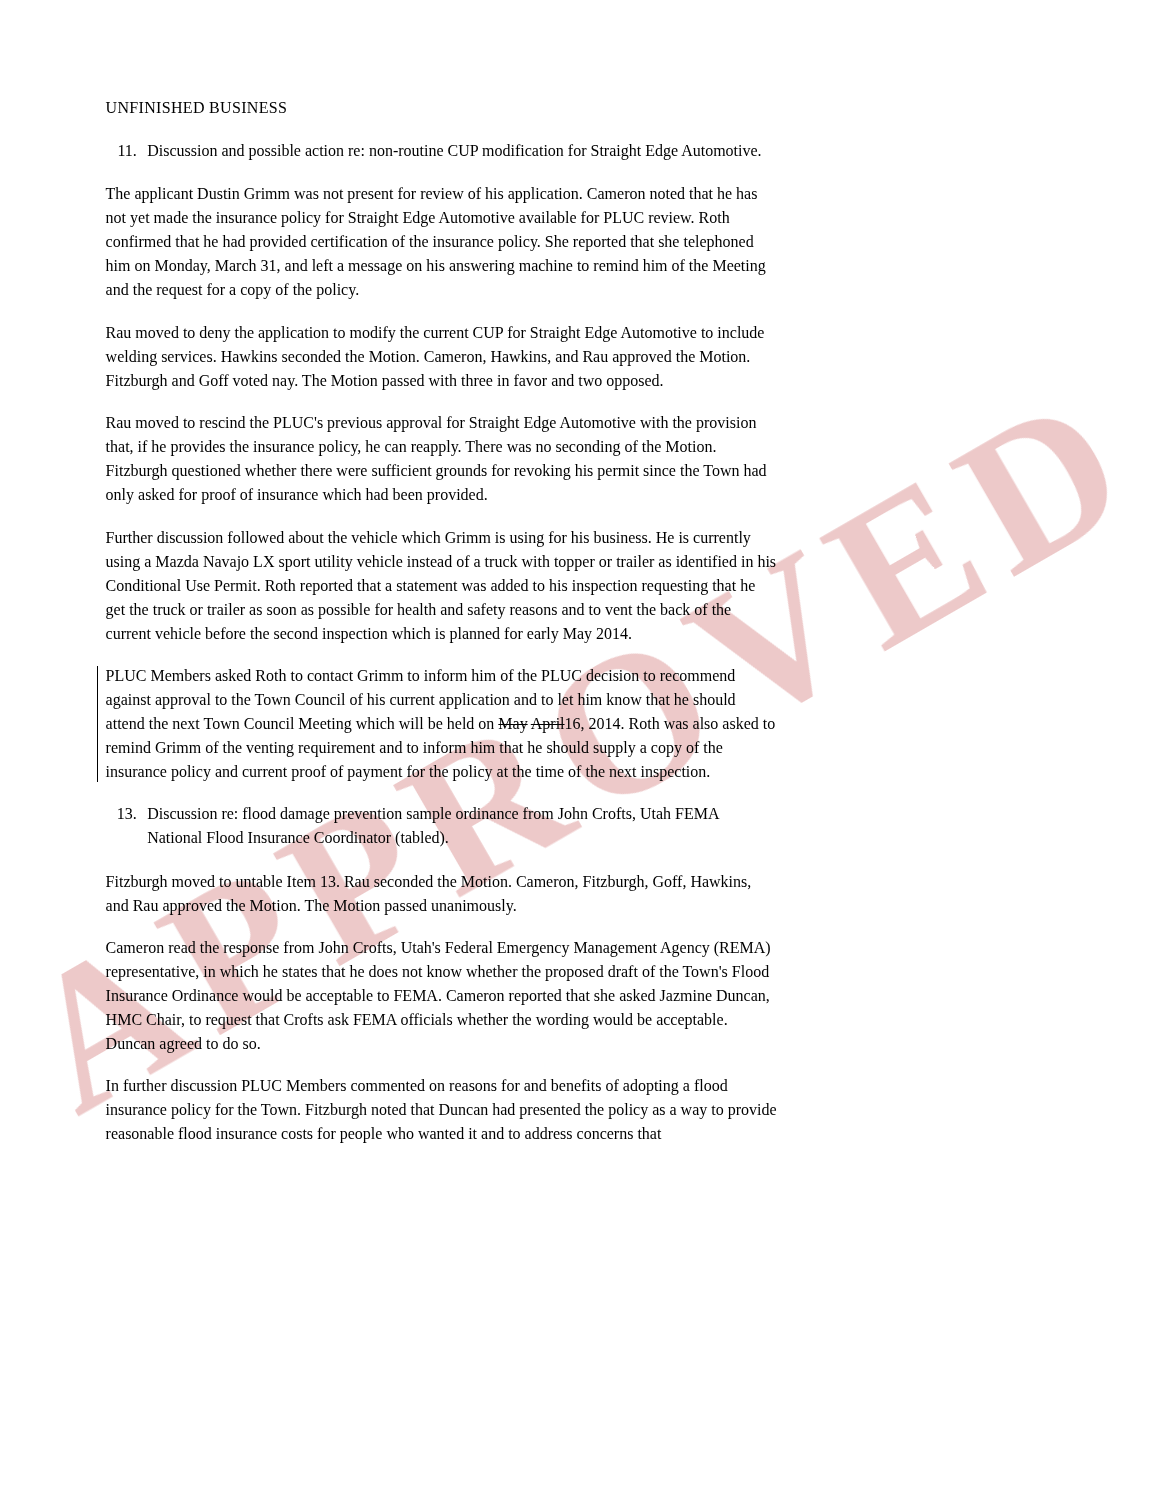APPROVED
UNFINISHED BUSINESS
Discussion and possible action re: non-routine CUP modification for Straight Edge Automotive.
The applicant Dustin Grimm was not present for review of his application. Cameron noted that he has not yet made the insurance policy for Straight Edge Automotive available for PLUC review. Roth confirmed that he had provided certification of the insurance policy. She reported that she telephoned him on Monday, March 31, and left a message on his answering machine to remind him of the Meeting and the request for a copy of the policy.
Rau moved to deny the application to modify the current CUP for Straight Edge Automotive to include welding services. Hawkins seconded the Motion. Cameron, Hawkins, and Rau approved the Motion. Fitzburgh and Goff voted nay. The Motion passed with three in favor and two opposed.
Rau moved to rescind the PLUC's previous approval for Straight Edge Automotive with the provision that, if he provides the insurance policy, he can reapply. There was no seconding of the Motion. Fitzburgh questioned whether there were sufficient grounds for revoking his permit since the Town had only asked for proof of insurance which had been provided.
Further discussion followed about the vehicle which Grimm is using for his business. He is currently using a Mazda Navajo LX sport utility vehicle instead of a truck with topper or trailer as identified in his Conditional Use Permit. Roth reported that a statement was added to his inspection requesting that he get the truck or trailer as soon as possible for health and safety reasons and to vent the back of the current vehicle before the second inspection which is planned for early May 2014.
PLUC Members asked Roth to contact Grimm to inform him of the PLUC decision to recommend against approval to the Town Council of his current application and to let him know that he should attend the next Town Council Meeting which will be held on May April16, 2014. Roth was also asked to remind Grimm of the venting requirement and to inform him that he should supply a copy of the insurance policy and current proof of payment for the policy at the time of the next inspection.
Discussion re: flood damage prevention sample ordinance from John Crofts, Utah FEMA National Flood Insurance Coordinator (tabled).
Fitzburgh moved to untable Item 13. Rau seconded the Motion. Cameron, Fitzburgh, Goff, Hawkins, and Rau approved the Motion. The Motion passed unanimously.
Cameron read the response from John Crofts, Utah's Federal Emergency Management Agency (REMA) representative, in which he states that he does not know whether the proposed draft of the Town's Flood Insurance Ordinance would be acceptable to FEMA. Cameron reported that she asked Jazmine Duncan, HMC Chair, to request that Crofts ask FEMA officials whether the wording would be acceptable. Duncan agreed to do so.
In further discussion PLUC Members commented on reasons for and benefits of adopting a flood insurance policy for the Town. Fitzburgh noted that Duncan had presented the policy as a way to provide reasonable flood insurance costs for people who wanted it and to address concerns that